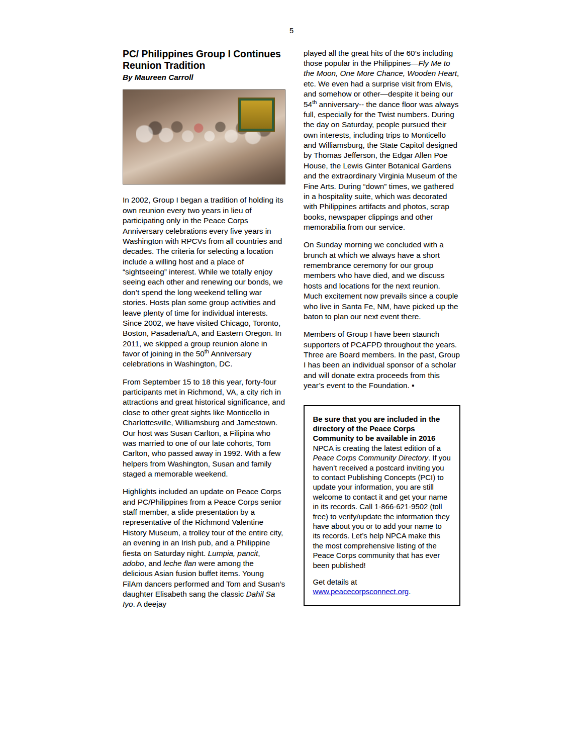5
PC/ Philippines Group I Continues Reunion Tradition
By Maureen Carroll
In 2002, Group I began a tradition of holding its own reunion every two years in lieu of participating only in the Peace Corps Anniversary celebrations every five years in Washington with RPCVs from all countries and decades. The criteria for selecting a location include a willing host and a place of “sightseeing” interest. While we totally enjoy seeing each other and renewing our bonds, we don’t spend the long weekend telling war stories. Hosts plan some group activities and leave plenty of time for individual interests. Since 2002, we have visited Chicago, Toronto, Boston, Pasadena/LA, and Eastern Oregon. In 2011, we skipped a group reunion alone in favor of joining in the 50th Anniversary celebrations in Washington, DC.
From September 15 to 18 this year, forty-four participants met in Richmond, VA, a city rich in attractions and great historical significance, and close to other great sights like Monticello in Charlottesville, Williamsburg and Jamestown. Our host was Susan Carlton, a Filipina who was married to one of our late cohorts, Tom Carlton, who passed away in 1992. With a few helpers from Washington, Susan and family staged a memorable weekend.
Highlights included an update on Peace Corps and PC/Philippines from a Peace Corps senior staff member, a slide presentation by a representative of the Richmond Valentine History Museum, a trolley tour of the entire city, an evening in an Irish pub, and a Philippine fiesta on Saturday night. Lumpia, pancit, adobo, and leche flan were among the delicious Asian fusion buffet items. Young FilAm dancers performed and Tom and Susan’s daughter Elisabeth sang the classic Dahil Sa Iyo. A deejay
played all the great hits of the 60’s including those popular in the Philippines—Fly Me to the Moon, One More Chance, Wooden Heart, etc. We even had a surprise visit from Elvis, and somehow or other—despite it being our 54th anniversary-- the dance floor was always full, especially for the Twist numbers. During the day on Saturday, people pursued their own interests, including trips to Monticello and Williamsburg, the State Capitol designed by Thomas Jefferson, the Edgar Allen Poe House, the Lewis Ginter Botanical Gardens and the extraordinary Virginia Museum of the Fine Arts. During “down” times, we gathered in a hospitality suite, which was decorated with Philippines artifacts and photos, scrap books, newspaper clippings and other memorabilia from our service.
On Sunday morning we concluded with a brunch at which we always have a short remembrance ceremony for our group members who have died, and we discuss hosts and locations for the next reunion. Much excitement now prevails since a couple who live in Santa Fe, NM, have picked up the baton to plan our next event there.
Members of Group I have been staunch supporters of PCAFPD throughout the years. Three are Board members. In the past, Group I has been an individual sponsor of a scholar and will donate extra proceeds from this year’s event to the Foundation. ▪
Be sure that you are included in the directory of the Peace Corps Community to be available in 2016 NPCA is creating the latest edition of a Peace Corps Community Directory. If you haven’t received a postcard inviting you to contact Publishing Concepts (PCI) to update your information, you are still welcome to contact it and get your name in its records. Call 1-866-621-9502 (toll free) to verify/update the information they have about you or to add your name to its records. Let’s help NPCA make this the most comprehensive listing of the Peace Corps community that has ever been published!
Get details at www.peacecorpsconnect.org.